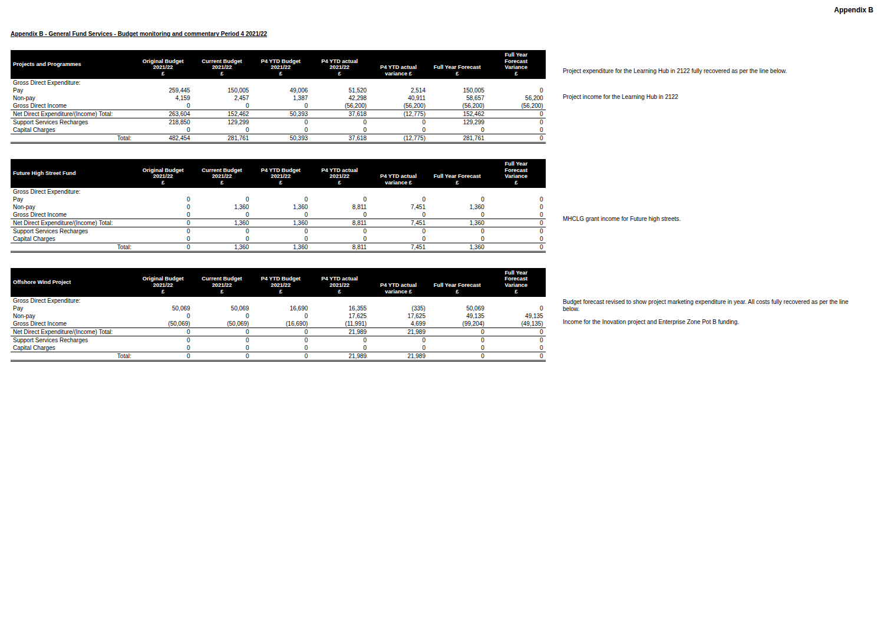Appendix B
Appendix B - General Fund Services - Budget monitoring and commentary Period 4 2021/22
| Projects and Programmes | Original Budget 2021/22 £ | Current Budget 2021/22 £ | P4 YTD Budget 2021/22 £ | P4 YTD actual 2021/22 £ | P4 YTD actual variance £ | Full Year Forecast £ | Full Year Forecast Variance £ |
| --- | --- | --- | --- | --- | --- | --- | --- |
| Gross Direct Expenditure: | | | | | | | |
| Pay | 259,445 | 150,005 | 49,006 | 51,520 | 2,514 | 150,005 | 0 |
| Non-pay | 4,159 | 2,457 | 1,387 | 42,298 | 40,911 | 58,657 | 56,200 |
| Gross Direct Income | 0 | 0 | 0 | (56,200) | (56,200) | (56,200) | (56,200) |
| Net Direct Expenditure/(Income) Total: | 263,604 | 152,462 | 50,393 | 37,618 | (12,775) | 152,462 | 0 |
| Support Services Recharges | 218,850 | 129,299 | 0 | 0 | 0 | 129,299 | 0 |
| Capital Charges | 0 | 0 | 0 | 0 | 0 | 0 | 0 |
| Total: | 482,454 | 281,761 | 50,393 | 37,618 | (12,775) | 281,761 | 0 |
Project expenditure for the Learning Hub in 2122 fully recovered as per the line below.
Project income for the Learning Hub in 2122
| Future High Street Fund | Original Budget 2021/22 £ | Current Budget 2021/22 £ | P4 YTD Budget 2021/22 £ | P4 YTD actual 2021/22 £ | P4 YTD actual variance £ | Full Year Forecast £ | Full Year Forecast Variance £ |
| --- | --- | --- | --- | --- | --- | --- | --- |
| Gross Direct Expenditure: | | | | | | | |
| Pay | 0 | 0 | 0 | 0 | 0 | 0 | 0 |
| Non-pay | 0 | 1,360 | 1,360 | 8,811 | 7,451 | 1,360 | 0 |
| Gross Direct Income | 0 | 0 | 0 | 0 | 0 | 0 | 0 |
| Net Direct Expenditure/(Income) Total: | 0 | 1,360 | 1,360 | 8,811 | 7,451 | 1,360 | 0 |
| Support Services Recharges | 0 | 0 | 0 | 0 | 0 | 0 | 0 |
| Capital Charges | 0 | 0 | 0 | 0 | 0 | 0 | 0 |
| Total: | 0 | 1,360 | 1,360 | 8,811 | 7,451 | 1,360 | 0 |
MHCLG grant income for Future high streets.
| Offshore Wind Project | Original Budget 2021/22 £ | Current Budget 2021/22 £ | P4 YTD Budget 2021/22 £ | P4 YTD actual 2021/22 £ | P4 YTD actual variance £ | Full Year Forecast £ | Full Year Forecast Variance £ |
| --- | --- | --- | --- | --- | --- | --- | --- |
| Gross Direct Expenditure: | | | | | | | |
| Pay | 50,069 | 50,069 | 16,690 | 16,355 | (335) | 50,069 | 0 |
| Non-pay | 0 | 0 | 0 | 17,625 | 17,625 | 49,135 | 49,135 |
| Gross Direct Income | (50,069) | (50,069) | (16,690) | (11,991) | 4,699 | (99,204) | (49,135) |
| Net Direct Expenditure/(Income) Total: | 0 | 0 | 0 | 21,989 | 21,989 | 0 | 0 |
| Support Services Recharges | 0 | 0 | 0 | 0 | 0 | 0 | 0 |
| Capital Charges | 0 | 0 | 0 | 0 | 0 | 0 | 0 |
| Total: | 0 | 0 | 0 | 21,989 | 21,989 | 0 | 0 |
Budget forecast revised to show project marketing expenditure in year. All costs fully recovered as per the line below.
Income for the Inovation project and Enterprise Zone Pot B funding.